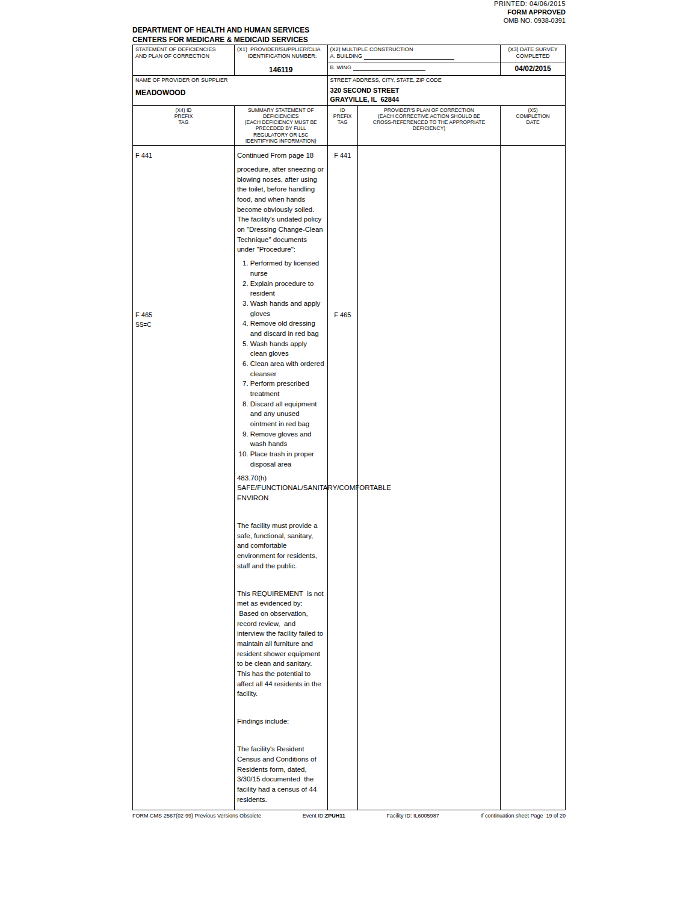PRINTED: 04/06/2015
FORM APPROVED
OMB NO. 0938-0391
DEPARTMENT OF HEALTH AND HUMAN SERVICES
CENTERS FOR MEDICARE & MEDICAID SERVICES
| STATEMENT OF DEFICIENCIES AND PLAN OF CORRECTION | (X1) PROVIDER/SUPPLIER/CLIA IDENTIFICATION NUMBER: 146119 | (X2) MULTIPLE CONSTRUCTION A. BUILDING | (X3) DATE SURVEY COMPLETED |
| B. WING | 04/02/2015 |
| NAME OF PROVIDER OR SUPPLIER MEADOWOOD | STREET ADDRESS, CITY, STATE, ZIP CODE 320 SECOND STREET GRAYVILLE, IL 62844 |
| (X4) ID PREFIX TAG | SUMMARY STATEMENT OF DEFICIENCIES (EACH DEFICIENCY MUST BE PRECEDED BY FULL REGULATORY OR LSC IDENTIFYING INFORMATION) | ID PREFIX TAG | PROVIDER'S PLAN OF CORRECTION (EACH CORRECTIVE ACTION SHOULD BE CROSS-REFERENCED TO THE APPROPRIATE DEFICIENCY) | (X5) COMPLETION DATE |
| F 441 F 465 SS=C | Continued From page 18 procedure, after sneezing or blowing noses, after using the toilet, before handling food, and when hands become obviously soiled. The facility's undated policy on "Dressing Change-Clean Technique" documents under "Procedure": Performed by licensed nurse Explain procedure to resident Wash hands and apply gloves Remove old dressing and discard in red bag Wash hands apply clean gloves Clean area with ordered cleanser Perform prescribed treatment Discard all equipment and any unused ointment in red bag Remove gloves and wash hands Place trash in proper disposal area 483.70(h) SAFE/FUNCTIONAL/SANITARY/COMFORTABLE ENVIRON The facility must provide a safe, functional, sanitary, and comfortable environment for residents, staff and the public. This REQUIREMENT is not met as evidenced by: Based on observation, record review, and interview the facility failed to maintain all furniture and resident shower equipment to be clean and sanitary. This has the potential to affect all 44 residents in the facility. Findings include: The facility's Resident Census and Conditions of Residents form, dated, 3/30/15 documented the facility had a census of 44 residents. | F 441 F 465 | | |
FORM CMS-2567(02-99) Previous Versions Obsolete
Event ID:ZPUH11
Facility ID: IL6005987
If continuation sheet Page 19 of 20